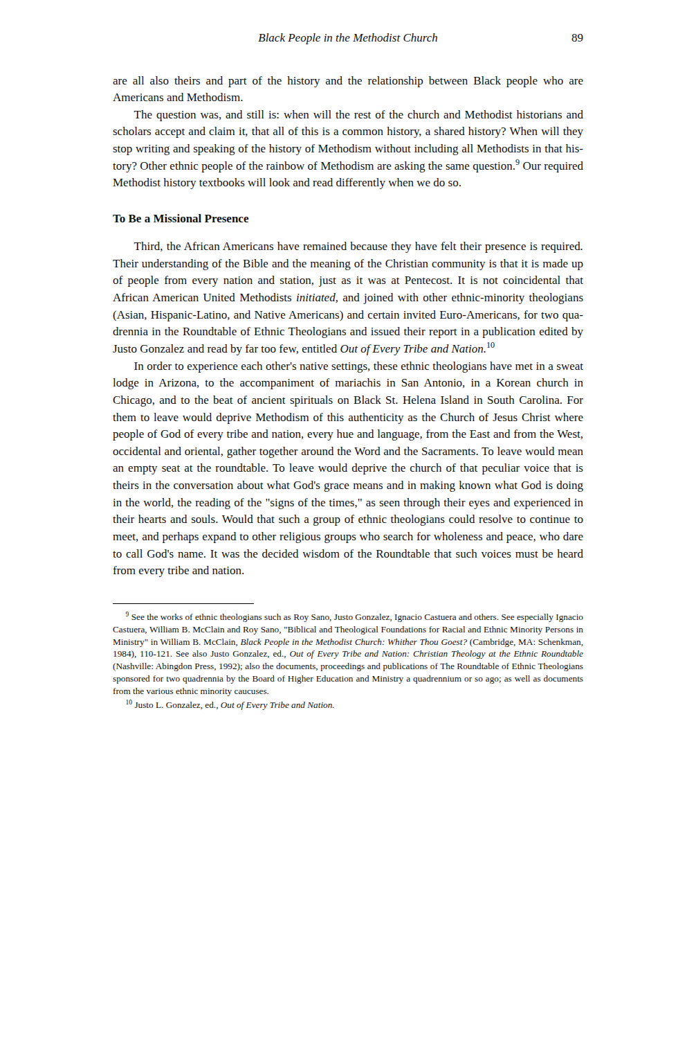Black People in the Methodist Church 89
are all also theirs and part of the history and the relationship between Black people who are Americans and Methodism.
The question was, and still is: when will the rest of the church and Methodist historians and scholars accept and claim it, that all of this is a common history, a shared history? When will they stop writing and speaking of the history of Methodism without including all Methodists in that history? Other ethnic people of the rainbow of Methodism are asking the same question.9 Our required Methodist history textbooks will look and read differently when we do so.
To Be a Missional Presence
Third, the African Americans have remained because they have felt their presence is required. Their understanding of the Bible and the meaning of the Christian community is that it is made up of people from every nation and station, just as it was at Pentecost. It is not coincidental that African American United Methodists initiated, and joined with other ethnic-minority theologians (Asian, Hispanic-Latino, and Native Americans) and certain invited Euro-Americans, for two quadrennia in the Roundtable of Ethnic Theologians and issued their report in a publication edited by Justo Gonzalez and read by far too few, entitled Out of Every Tribe and Nation.10
In order to experience each other's native settings, these ethnic theologians have met in a sweat lodge in Arizona, to the accompaniment of mariachis in San Antonio, in a Korean church in Chicago, and to the beat of ancient spirituals on Black St. Helena Island in South Carolina. For them to leave would deprive Methodism of this authenticity as the Church of Jesus Christ where people of God of every tribe and nation, every hue and language, from the East and from the West, occidental and oriental, gather together around the Word and the Sacraments. To leave would mean an empty seat at the roundtable. To leave would deprive the church of that peculiar voice that is theirs in the conversation about what God's grace means and in making known what God is doing in the world, the reading of the "signs of the times," as seen through their eyes and experienced in their hearts and souls. Would that such a group of ethnic theologians could resolve to continue to meet, and perhaps expand to other religious groups who search for wholeness and peace, who dare to call God's name. It was the decided wisdom of the Roundtable that such voices must be heard from every tribe and nation.
9 See the works of ethnic theologians such as Roy Sano, Justo Gonzalez, Ignacio Castuera and others. See especially Ignacio Castuera, William B. McClain and Roy Sano, "Biblical and Theological Foundations for Racial and Ethnic Minority Persons in Ministry" in William B. McClain, Black People in the Methodist Church: Whither Thou Goest? (Cambridge, MA: Schenkman, 1984), 110-121. See also Justo Gonzalez, ed., Out of Every Tribe and Nation: Christian Theology at the Ethnic Roundtable (Nashville: Abingdon Press, 1992); also the documents, proceedings and publications of The Roundtable of Ethnic Theologians sponsored for two quadrennia by the Board of Higher Education and Ministry a quadrennium or so ago; as well as documents from the various ethnic minority caucuses.
10 Justo L. Gonzalez, ed., Out of Every Tribe and Nation.